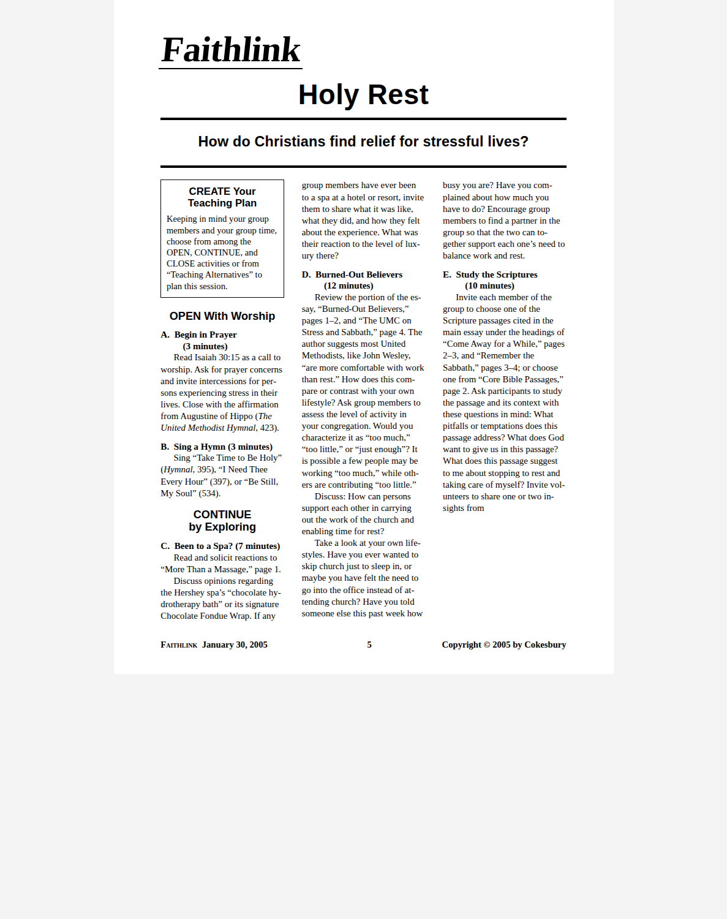Faithlink
Holy Rest
How do Christians find relief for stressful lives?
CREATE Your
Teaching Plan
Keeping in mind your group members and your group time, choose from among the OPEN, CONTINUE, and CLOSE activities or from “Teaching Alternatives” to plan this session.
OPEN With Worship
A. Begin in Prayer
(3 minutes)
Read Isaiah 30:15 as a call to worship. Ask for prayer concerns and invite intercessions for persons experiencing stress in their lives. Close with the affirmation from Augustine of Hippo (The United Methodist Hymnal, 423).
B. Sing a Hymn (3 minutes)
Sing “Take Time to Be Holy” (Hymnal, 395), “I Need Thee Every Hour” (397), or “Be Still, My Soul” (534).
CONTINUE
by Exploring
C. Been to a Spa? (7 minutes)
Read and solicit reactions to “More Than a Massage,” page 1.
Discuss opinions regarding the Hershey spa’s “chocolate hydrotherapy bath” or its signature Chocolate Fondue Wrap. If any group members have ever been to a spa at a hotel or resort, invite them to share what it was like, what they did, and how they felt about the experience. What was their reaction to the level of luxury there?
D. Burned-Out Believers
(12 minutes)
Review the portion of the essay, “Burned-Out Believers,” pages 1–2, and “The UMC on Stress and Sabbath,” page 4. The author suggests most United Methodists, like John Wesley, “are more comfortable with work than rest.” How does this compare or contrast with your own lifestyle? Ask group members to assess the level of activity in your congregation. Would you characterize it as “too much,” “too little,” or “just enough”? It is possible a few people may be working “too much,” while others are contributing “too little.”
Discuss: How can persons support each other in carrying out the work of the church and enabling time for rest?
Take a look at your own lifestyles. Have you ever wanted to skip church just to sleep in, or maybe you have felt the need to go into the office instead of attending church? Have you told someone else this past week how busy you are? Have you complained about how much you have to do? Encourage group members to find a partner in the group so that the two can together support each one’s need to balance work and rest.
E. Study the Scriptures
(10 minutes)
Invite each member of the group to choose one of the Scripture passages cited in the main essay under the headings of “Come Away for a While,” pages 2–3, and “Remember the Sabbath,” pages 3–4; or choose one from “Core Bible Passages,” page 2. Ask participants to study the passage and its context with these questions in mind: What pitfalls or temptations does this passage address? What does God want to give us in this passage? What does this passage suggest to me about stopping to rest and taking care of myself? Invite volunteers to share one or two insights from
Faithlink January 30, 2005
5
Copyright © 2005 by Cokesbury